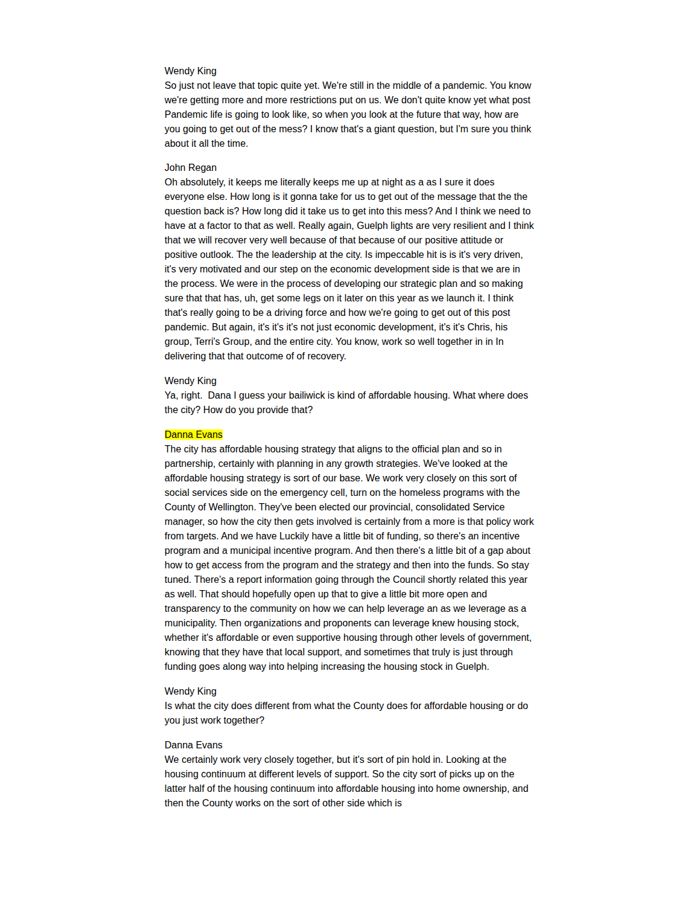Wendy King
So just not leave that topic quite yet. We're still in the middle of a pandemic. You know we're getting more and more restrictions put on us. We don't quite know yet what post Pandemic life is going to look like, so when you look at the future that way, how are you going to get out of the mess? I know that's a giant question, but I'm sure you think about it all the time.
John Regan
Oh absolutely, it keeps me literally keeps me up at night as a as I sure it does everyone else. How long is it gonna take for us to get out of the message that the the question back is? How long did it take us to get into this mess? And I think we need to have at a factor to that as well. Really again, Guelph lights are very resilient and I think that we will recover very well because of that because of our positive attitude or positive outlook. The the leadership at the city. Is impeccable hit is is it's very driven, it's very motivated and our step on the economic development side is that we are in the process. We were in the process of developing our strategic plan and so making sure that that has, uh, get some legs on it later on this year as we launch it. I think that's really going to be a driving force and how we're going to get out of this post pandemic. But again, it's it's it's not just economic development, it's it's Chris, his group, Terri's Group, and the entire city. You know, work so well together in in In delivering that that outcome of of recovery.
Wendy King
Ya, right. Dana I guess your bailiwick is kind of affordable housing. What where does the city? How do you provide that?
Danna Evans
The city has affordable housing strategy that aligns to the official plan and so in partnership, certainly with planning in any growth strategies. We've looked at the affordable housing strategy is sort of our base. We work very closely on this sort of social services side on the emergency cell, turn on the homeless programs with the County of Wellington. They've been elected our provincial, consolidated Service manager, so how the city then gets involved is certainly from a more is that policy work from targets. And we have Luckily have a little bit of funding, so there's an incentive program and a municipal incentive program. And then there's a little bit of a gap about how to get access from the program and the strategy and then into the funds. So stay tuned. There's a report information going through the Council shortly related this year as well. That should hopefully open up that to give a little bit more open and transparency to the community on how we can help leverage an as we leverage as a municipality. Then organizations and proponents can leverage knew housing stock, whether it's affordable or even supportive housing through other levels of government, knowing that they have that local support, and sometimes that truly is just through funding goes along way into helping increasing the housing stock in Guelph.
Wendy King
Is what the city does different from what the County does for affordable housing or do you just work together?
Danna Evans
We certainly work very closely together, but it's sort of pin hold in. Looking at the housing continuum at different levels of support. So the city sort of picks up on the latter half of the housing continuum into affordable housing into home ownership, and then the County works on the sort of other side which is